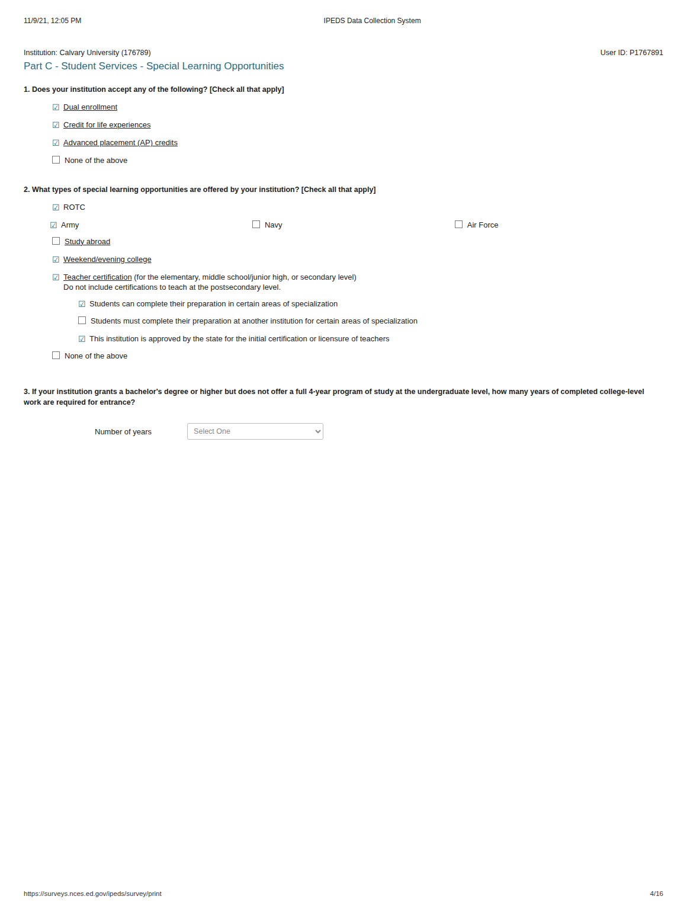11/9/21, 12:05 PM
IPEDS Data Collection System
Institution: Calvary University (176789)
User ID: P1767891
Part C - Student Services - Special Learning Opportunities
1. Does your institution accept any of the following? [Check all that apply]
☑Dual enrollment
☑Credit for life experiences
☑Advanced placement (AP) credits
None of the above
2. What types of special learning opportunities are offered by your institution? [Check all that apply]
☑ROTC
☑Army
Navy
Air Force
Study abroad
☑Weekend/evening college
☑Teacher certification (for the elementary, middle school/junior high, or secondary level)
Do not include certifications to teach at the postsecondary level.
☑Students can complete their preparation in certain areas of specialization
Students must complete their preparation at another institution for certain areas of specialization
☑This institution is approved by the state for the initial certification or licensure of teachers
None of the above
3. If your institution grants a bachelor's degree or higher but does not offer a full 4-year program of study at the undergraduate level, how many years of completed college-level work are required for entrance?
Number of years
Select One 1 2 3
https://surveys.nces.ed.gov/ipeds/survey/print
4/16